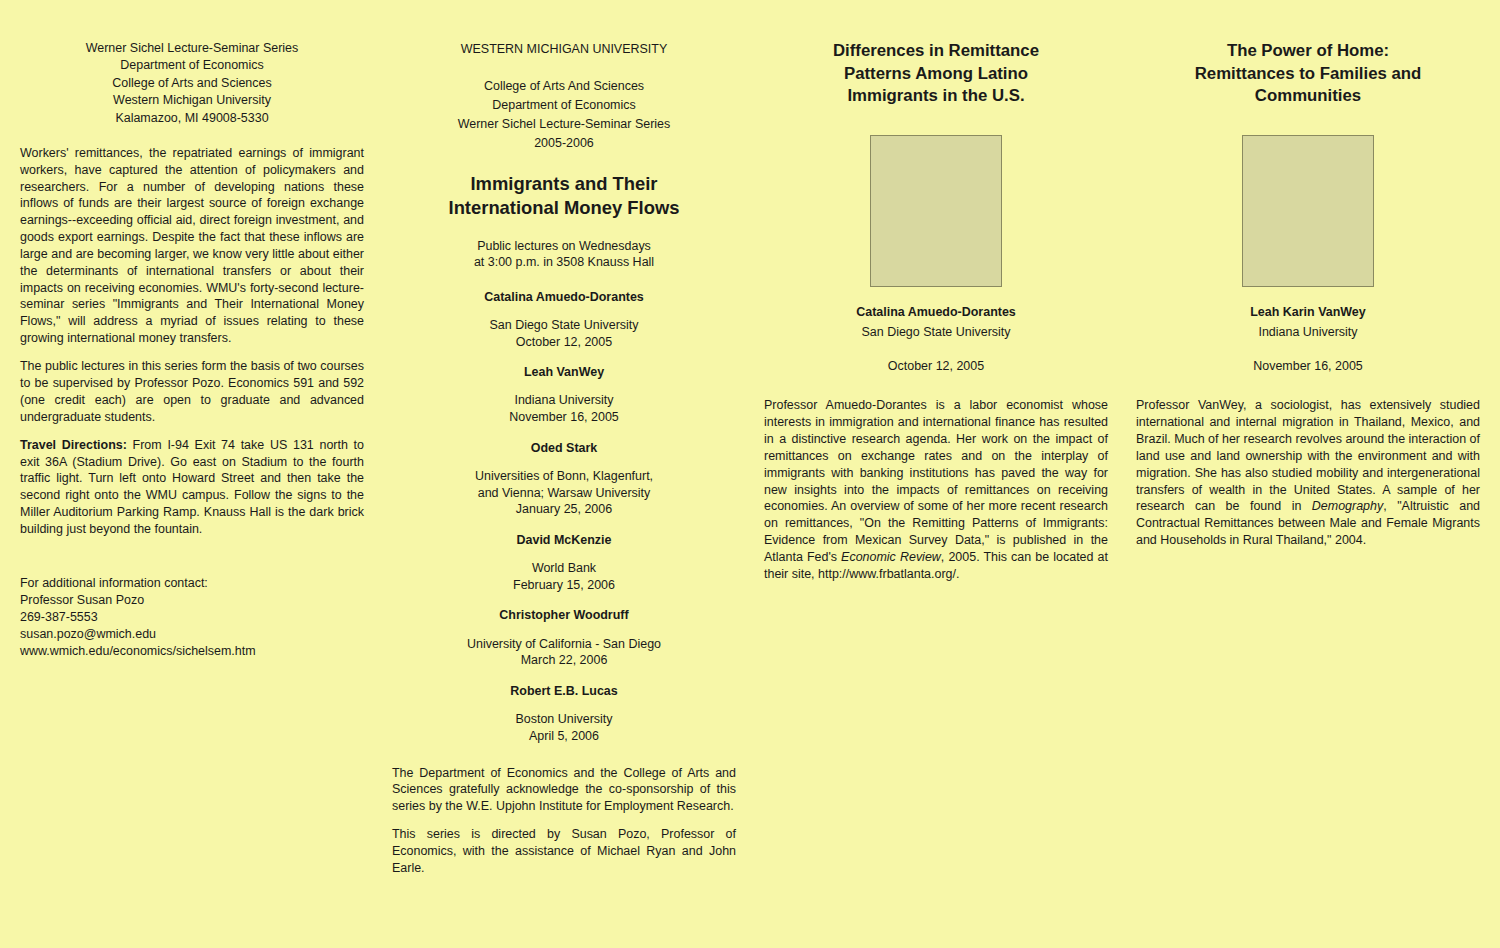Werner Sichel Lecture-Seminar Series
Department of Economics
College of Arts and Sciences
Western Michigan University
Kalamazoo, MI 49008-5330
Workers' remittances, the repatriated earnings of immigrant workers, have captured the attention of policymakers and researchers. For a number of developing nations these inflows of funds are their largest source of foreign exchange earnings--exceeding official aid, direct foreign investment, and goods export earnings. Despite the fact that these inflows are large and are becoming larger, we know very little about either the determinants of international transfers or about their impacts on receiving economies. WMU's forty-second lecture-seminar series "Immigrants and Their International Money Flows," will address a myriad of issues relating to these growing international money transfers.
The public lectures in this series form the basis of two courses to be supervised by Professor Pozo. Economics 591 and 592 (one credit each) are open to graduate and advanced undergraduate students.
Travel Directions: From I-94 Exit 74 take US 131 north to exit 36A (Stadium Drive). Go east on Stadium to the fourth traffic light. Turn left onto Howard Street and then take the second right onto the WMU campus. Follow the signs to the Miller Auditorium Parking Ramp. Knauss Hall is the dark brick building just beyond the fountain.
For additional information contact:
Professor Susan Pozo
269-387-5553
susan.pozo@wmich.edu
www.wmich.edu/economics/sichelsem.htm
WESTERN MICHIGAN UNIVERSITY
College of Arts And Sciences
Department of Economics
Werner Sichel Lecture-Seminar Series
2005-2006
Immigrants and Their
International Money Flows
Public lectures on Wednesdays
at 3:00 p.m. in 3508 Knauss Hall
Catalina Amuedo-Dorantes
San Diego State University
October 12, 2005
Leah VanWey
Indiana University
November 16, 2005
Oded Stark
Universities of Bonn, Klagenfurt,
and Vienna; Warsaw University
January 25, 2006
David McKenzie
World Bank
February 15, 2006
Christopher Woodruff
University of California - San Diego
March 22, 2006
Robert E.B. Lucas
Boston University
April 5, 2006
The Department of Economics and the College of Arts and Sciences gratefully acknowledge the co-sponsorship of this series by the W.E. Upjohn Institute for Employment Research.
This series is directed by Susan Pozo, Professor of Economics, with the assistance of Michael Ryan and John Earle.
Differences in Remittance
Patterns Among Latino
Immigrants in the U.S.
Catalina Amuedo-Dorantes
San Diego State University
October 12, 2005
Professor Amuedo-Dorantes is a labor economist whose interests in immigration and international finance has resulted in a distinctive research agenda. Her work on the impact of remittances on exchange rates and on the interplay of immigrants with banking institutions has paved the way for new insights into the impacts of remittances on receiving economies. An overview of some of her more recent research on remittances, "On the Remitting Patterns of Immigrants: Evidence from Mexican Survey Data," is published in the Atlanta Fed's Economic Review, 2005. This can be located at their site, http://www.frbatlanta.org/.
The Power of Home:
Remittances to Families and
Communities
Leah Karin VanWey
Indiana University
November 16, 2005
Professor VanWey, a sociologist, has extensively studied international and internal migration in Thailand, Mexico, and Brazil. Much of her research revolves around the interaction of land use and land ownership with the environment and with migration. She has also studied mobility and intergenerational transfers of wealth in the United States. A sample of her research can be found in Demography, "Altruistic and Contractual Remittances between Male and Female Migrants and Households in Rural Thailand," 2004.